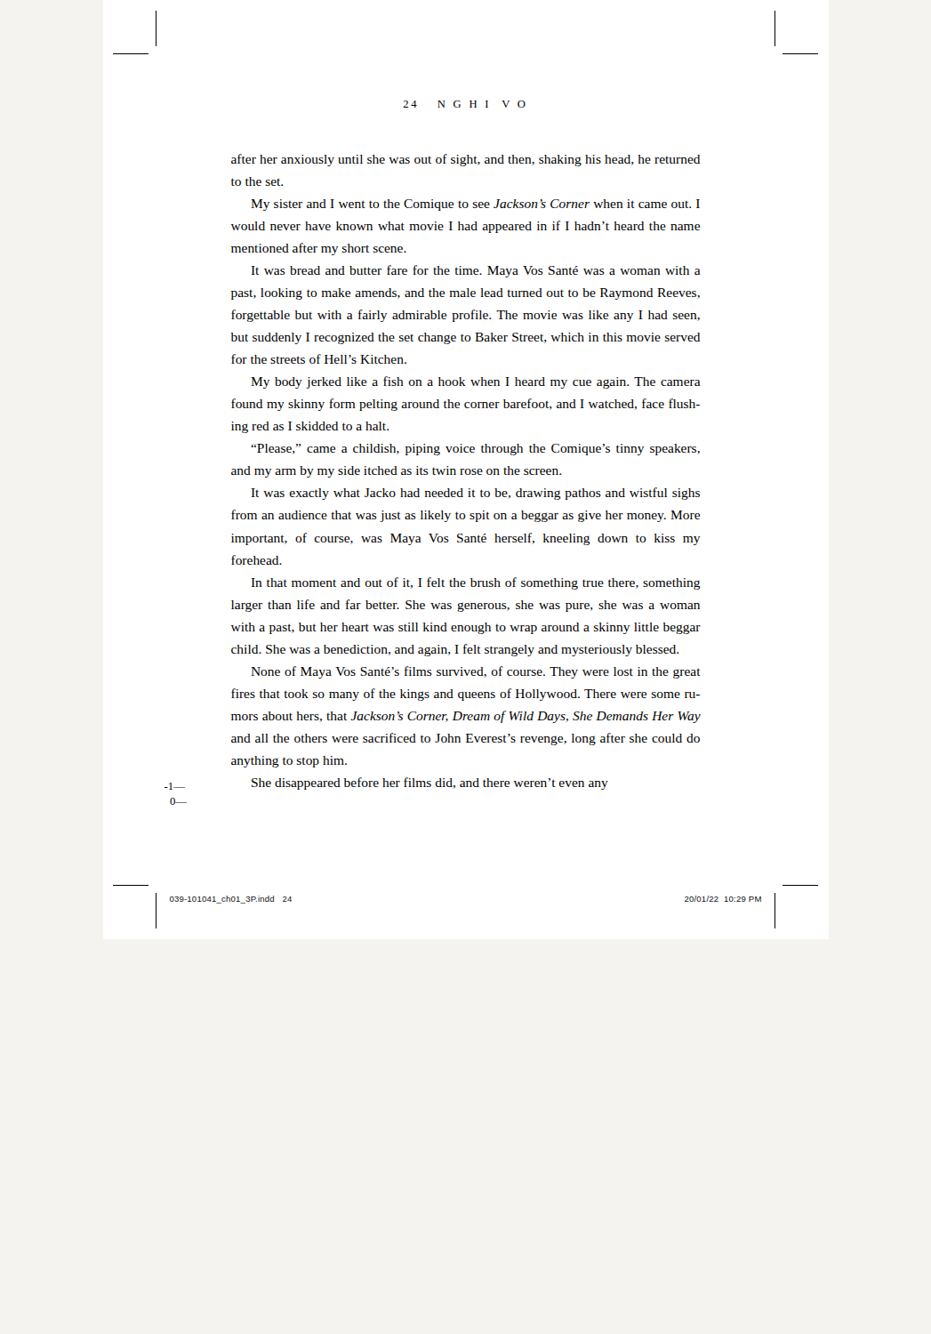24 N G H I V O
after her anxiously until she was out of sight, and then, shaking his head, he returned to the set.
My sister and I went to the Comique to see Jackson’s Corner when it came out. I would never have known what movie I had appeared in if I hadn’t heard the name mentioned after my short scene.
It was bread and butter fare for the time. Maya Vos Santé was a woman with a past, looking to make amends, and the male lead turned out to be Raymond Reeves, forgettable but with a fairly admirable profile. The movie was like any I had seen, but suddenly I recognized the set change to Baker Street, which in this movie served for the streets of Hell’s Kitchen.
My body jerked like a fish on a hook when I heard my cue again. The camera found my skinny form pelting around the corner barefoot, and I watched, face flushing red as I skidded to a halt.
“Please,” came a childish, piping voice through the Comique’s tinny speakers, and my arm by my side itched as its twin rose on the screen.
It was exactly what Jacko had needed it to be, drawing pathos and wistful sighs from an audience that was just as likely to spit on a beggar as give her money. More important, of course, was Maya Vos Santé herself, kneeling down to kiss my forehead.
In that moment and out of it, I felt the brush of something true there, something larger than life and far better. She was generous, she was pure, she was a woman with a past, but her heart was still kind enough to wrap around a skinny little beggar child. She was a benediction, and again, I felt strangely and mysteriously blessed.
None of Maya Vos Santé’s films survived, of course. They were lost in the great fires that took so many of the kings and queens of Hollywood. There were some rumors about hers, that Jackson’s Corner, Dream of Wild Days, She Demands Her Way and all the others were sacrificed to John Everest’s revenge, long after she could do anything to stop him.
She disappeared before her films did, and there weren’t even any
-1—
0—
039-101041_ch01_3P.indd 24
20/01/22 10:29 PM